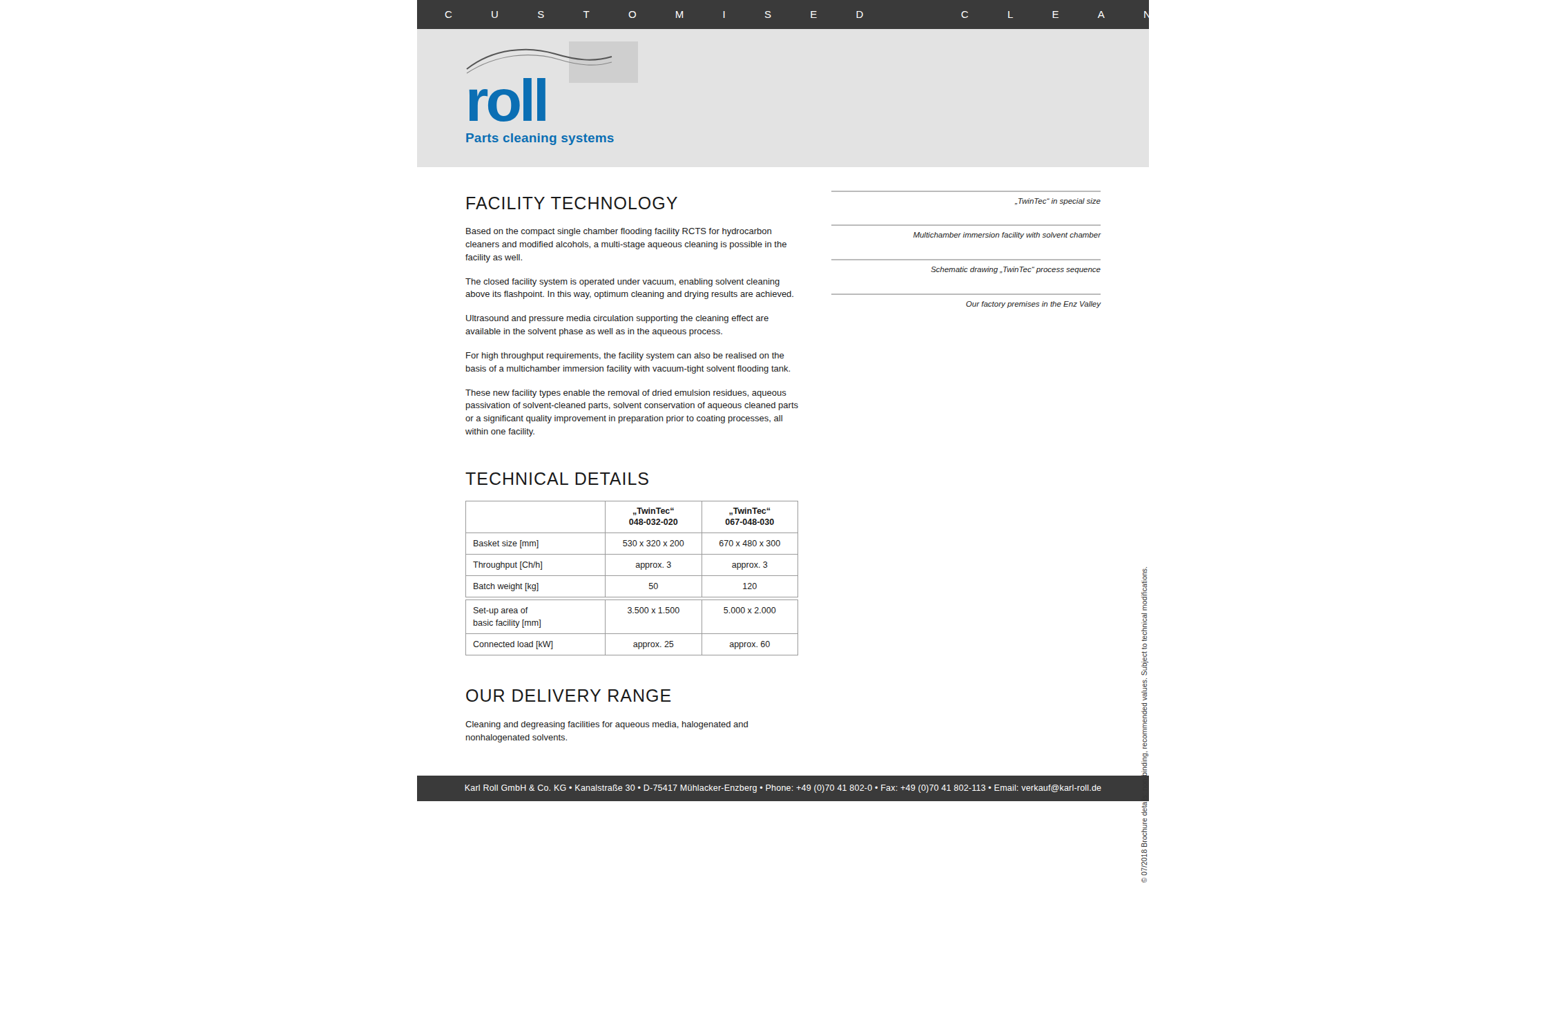CUSTOMISED CLEANING SYSTEMS
roll
Parts cleaning systems
Facility technology
Based on the compact single chamber flooding facility RCTS for hydrocarbon cleaners and modified alcohols, a multi-stage aqueous cleaning is possible in the facility as well.
The closed facility system is operated under vacuum, enabling solvent cleaning above its flashpoint. In this way, optimum cleaning and drying results are achieved.
Ultrasound and pressure media circulation supporting the cleaning effect are available in the solvent phase as well as in the aqueous process.
For high throughput requirements, the facility system can also be realised on the basis of a multichamber immersion facility with vacuum-tight solvent flooding tank.
These new facility types enable the removal of dried emulsion residues, aqueous passivation of solvent-cleaned parts, solvent conservation of aqueous cleaned parts or a significant quality improvement in preparation prior to coating processes, all within one facility.
Technical details
| | „TwinTec“ 048-032-020 | „TwinTec“ 067-048-030 |
| --- | --- | --- |
| Basket size [mm] | 530 x 320 x 200 | 670 x 480 x 300 |
| Throughput [Ch/h] | approx. 3 | approx. 3 |
| Batch weight [kg] | 50 | 120 |
| Set-up area of basic facility [mm] | 3.500 x 1.500 | 5.000 x 2.000 |
| Connected load [kW] | approx. 25 | approx. 60 |
Our delivery range
Cleaning and degreasing facilities for aqueous media, halogenated and nonhalogenated solvents.
„TwinTec“ in special size
Multichamber immersion facility with solvent chamber
Schematic drawing „TwinTec“ process sequence
Our factory premises in the Enz Valley
© 07/2018 Brochure details: non-binding, recommended values. Subject to technical modifications.
Karl Roll GmbH & Co. KG • Kanalstraße 30 • D-75417 Mühlacker-Enzberg • Phone: +49 (0)70 41 802-0 • Fax: +49 (0)70 41 802-113 • Email: verkauf@karl-roll.de